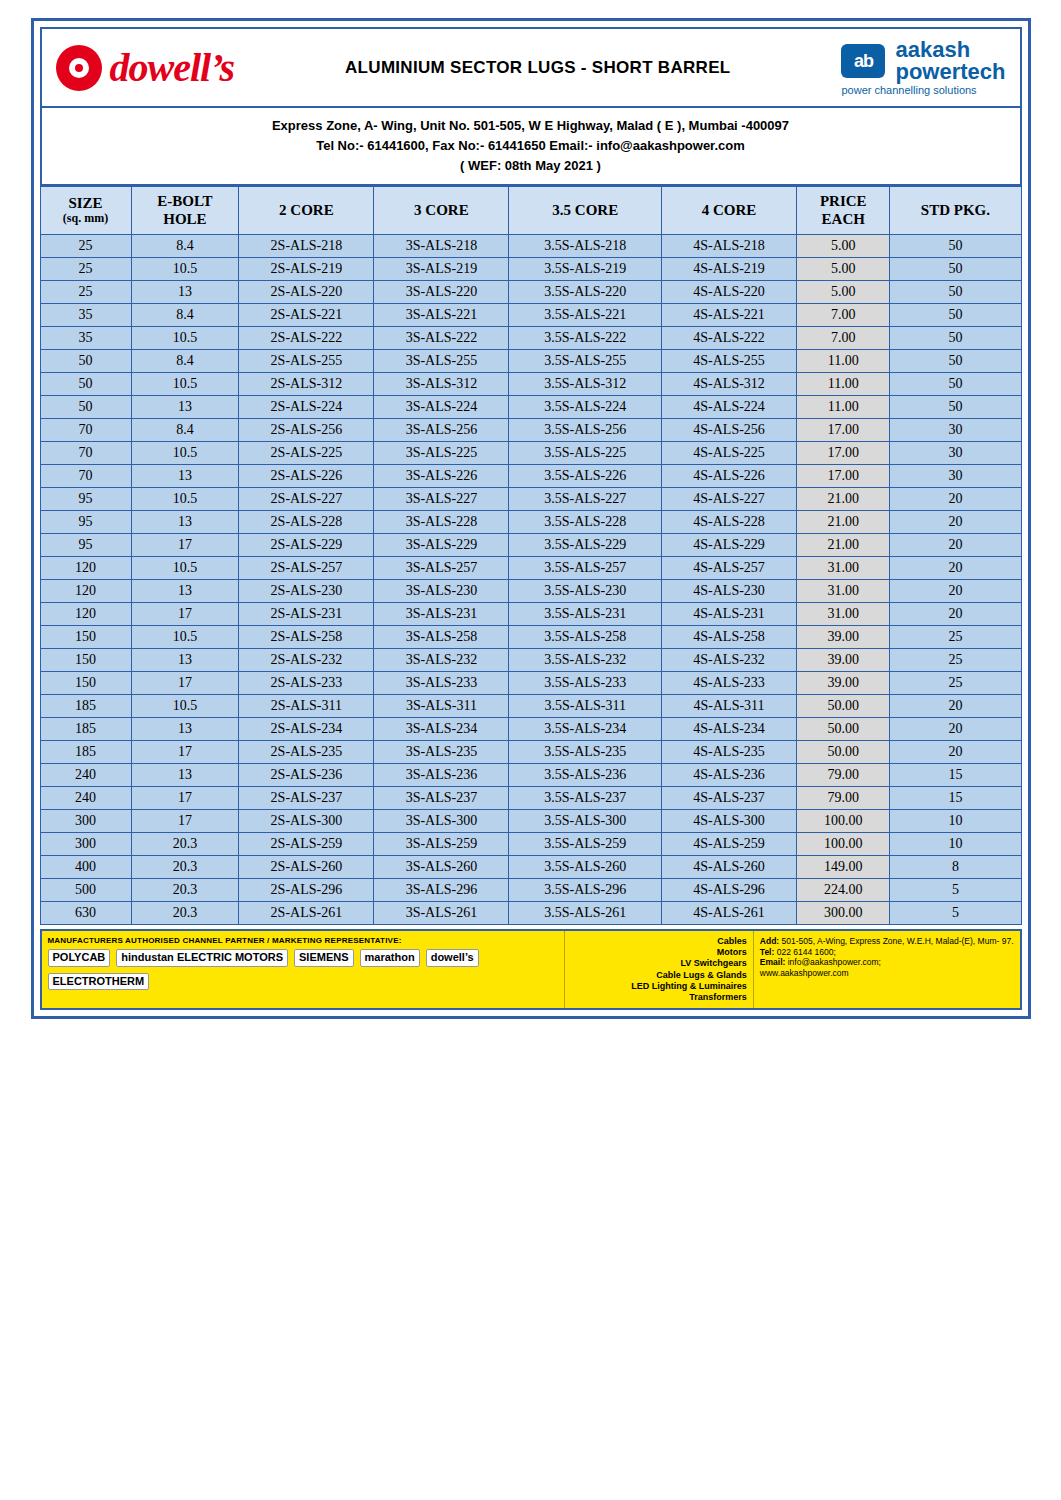dowell’s
ALUMINIUM SECTOR LUGS - SHORT BARREL
aakash powertech
power channelling solutions
Express Zone, A- Wing, Unit No. 501-505, W E Highway, Malad ( E ), Mumbai -400097
Tel No:- 61441600, Fax No:- 61441650 Email:- info@aakashpower.com
( WEF: 08th May 2021 )
| SIZE (sq. mm) | E-BOLT HOLE | 2 CORE | 3 CORE | 3.5 CORE | 4 CORE | PRICE EACH | STD PKG. |
| --- | --- | --- | --- | --- | --- | --- | --- |
| 25 | 8.4 | 2S-ALS-218 | 3S-ALS-218 | 3.5S-ALS-218 | 4S-ALS-218 | 5.00 | 50 |
| 25 | 10.5 | 2S-ALS-219 | 3S-ALS-219 | 3.5S-ALS-219 | 4S-ALS-219 | 5.00 | 50 |
| 25 | 13 | 2S-ALS-220 | 3S-ALS-220 | 3.5S-ALS-220 | 4S-ALS-220 | 5.00 | 50 |
| 35 | 8.4 | 2S-ALS-221 | 3S-ALS-221 | 3.5S-ALS-221 | 4S-ALS-221 | 7.00 | 50 |
| 35 | 10.5 | 2S-ALS-222 | 3S-ALS-222 | 3.5S-ALS-222 | 4S-ALS-222 | 7.00 | 50 |
| 50 | 8.4 | 2S-ALS-255 | 3S-ALS-255 | 3.5S-ALS-255 | 4S-ALS-255 | 11.00 | 50 |
| 50 | 10.5 | 2S-ALS-312 | 3S-ALS-312 | 3.5S-ALS-312 | 4S-ALS-312 | 11.00 | 50 |
| 50 | 13 | 2S-ALS-224 | 3S-ALS-224 | 3.5S-ALS-224 | 4S-ALS-224 | 11.00 | 50 |
| 70 | 8.4 | 2S-ALS-256 | 3S-ALS-256 | 3.5S-ALS-256 | 4S-ALS-256 | 17.00 | 30 |
| 70 | 10.5 | 2S-ALS-225 | 3S-ALS-225 | 3.5S-ALS-225 | 4S-ALS-225 | 17.00 | 30 |
| 70 | 13 | 2S-ALS-226 | 3S-ALS-226 | 3.5S-ALS-226 | 4S-ALS-226 | 17.00 | 30 |
| 95 | 10.5 | 2S-ALS-227 | 3S-ALS-227 | 3.5S-ALS-227 | 4S-ALS-227 | 21.00 | 20 |
| 95 | 13 | 2S-ALS-228 | 3S-ALS-228 | 3.5S-ALS-228 | 4S-ALS-228 | 21.00 | 20 |
| 95 | 17 | 2S-ALS-229 | 3S-ALS-229 | 3.5S-ALS-229 | 4S-ALS-229 | 21.00 | 20 |
| 120 | 10.5 | 2S-ALS-257 | 3S-ALS-257 | 3.5S-ALS-257 | 4S-ALS-257 | 31.00 | 20 |
| 120 | 13 | 2S-ALS-230 | 3S-ALS-230 | 3.5S-ALS-230 | 4S-ALS-230 | 31.00 | 20 |
| 120 | 17 | 2S-ALS-231 | 3S-ALS-231 | 3.5S-ALS-231 | 4S-ALS-231 | 31.00 | 20 |
| 150 | 10.5 | 2S-ALS-258 | 3S-ALS-258 | 3.5S-ALS-258 | 4S-ALS-258 | 39.00 | 25 |
| 150 | 13 | 2S-ALS-232 | 3S-ALS-232 | 3.5S-ALS-232 | 4S-ALS-232 | 39.00 | 25 |
| 150 | 17 | 2S-ALS-233 | 3S-ALS-233 | 3.5S-ALS-233 | 4S-ALS-233 | 39.00 | 25 |
| 185 | 10.5 | 2S-ALS-311 | 3S-ALS-311 | 3.5S-ALS-311 | 4S-ALS-311 | 50.00 | 20 |
| 185 | 13 | 2S-ALS-234 | 3S-ALS-234 | 3.5S-ALS-234 | 4S-ALS-234 | 50.00 | 20 |
| 185 | 17 | 2S-ALS-235 | 3S-ALS-235 | 3.5S-ALS-235 | 4S-ALS-235 | 50.00 | 20 |
| 240 | 13 | 2S-ALS-236 | 3S-ALS-236 | 3.5S-ALS-236 | 4S-ALS-236 | 79.00 | 15 |
| 240 | 17 | 2S-ALS-237 | 3S-ALS-237 | 3.5S-ALS-237 | 4S-ALS-237 | 79.00 | 15 |
| 300 | 17 | 2S-ALS-300 | 3S-ALS-300 | 3.5S-ALS-300 | 4S-ALS-300 | 100.00 | 10 |
| 300 | 20.3 | 2S-ALS-259 | 3S-ALS-259 | 3.5S-ALS-259 | 4S-ALS-259 | 100.00 | 10 |
| 400 | 20.3 | 2S-ALS-260 | 3S-ALS-260 | 3.5S-ALS-260 | 4S-ALS-260 | 149.00 | 8 |
| 500 | 20.3 | 2S-ALS-296 | 3S-ALS-296 | 3.5S-ALS-296 | 4S-ALS-296 | 224.00 | 5 |
| 630 | 20.3 | 2S-ALS-261 | 3S-ALS-261 | 3.5S-ALS-261 | 4S-ALS-261 | 300.00 | 5 |
MANUFACTURERS AUTHORISED CHANNEL PARTNER / MARKETING REPRESENTATIVE:
POLYCAB hindustan ELECTRIC MOTORS SIEMENS marathon dowell’s ELECTROTHERM
Cables
Motors
LV Switchgears
Cable Lugs & Glands
LED Lighting & Luminaires
Transformers
Add: 501-505, A-Wing, Express Zone, W.E.H, Malad-(E), Mum- 97.
Tel: 022 6144 1600;
Email: info@aakashpower.com;
www.aakashpower.com